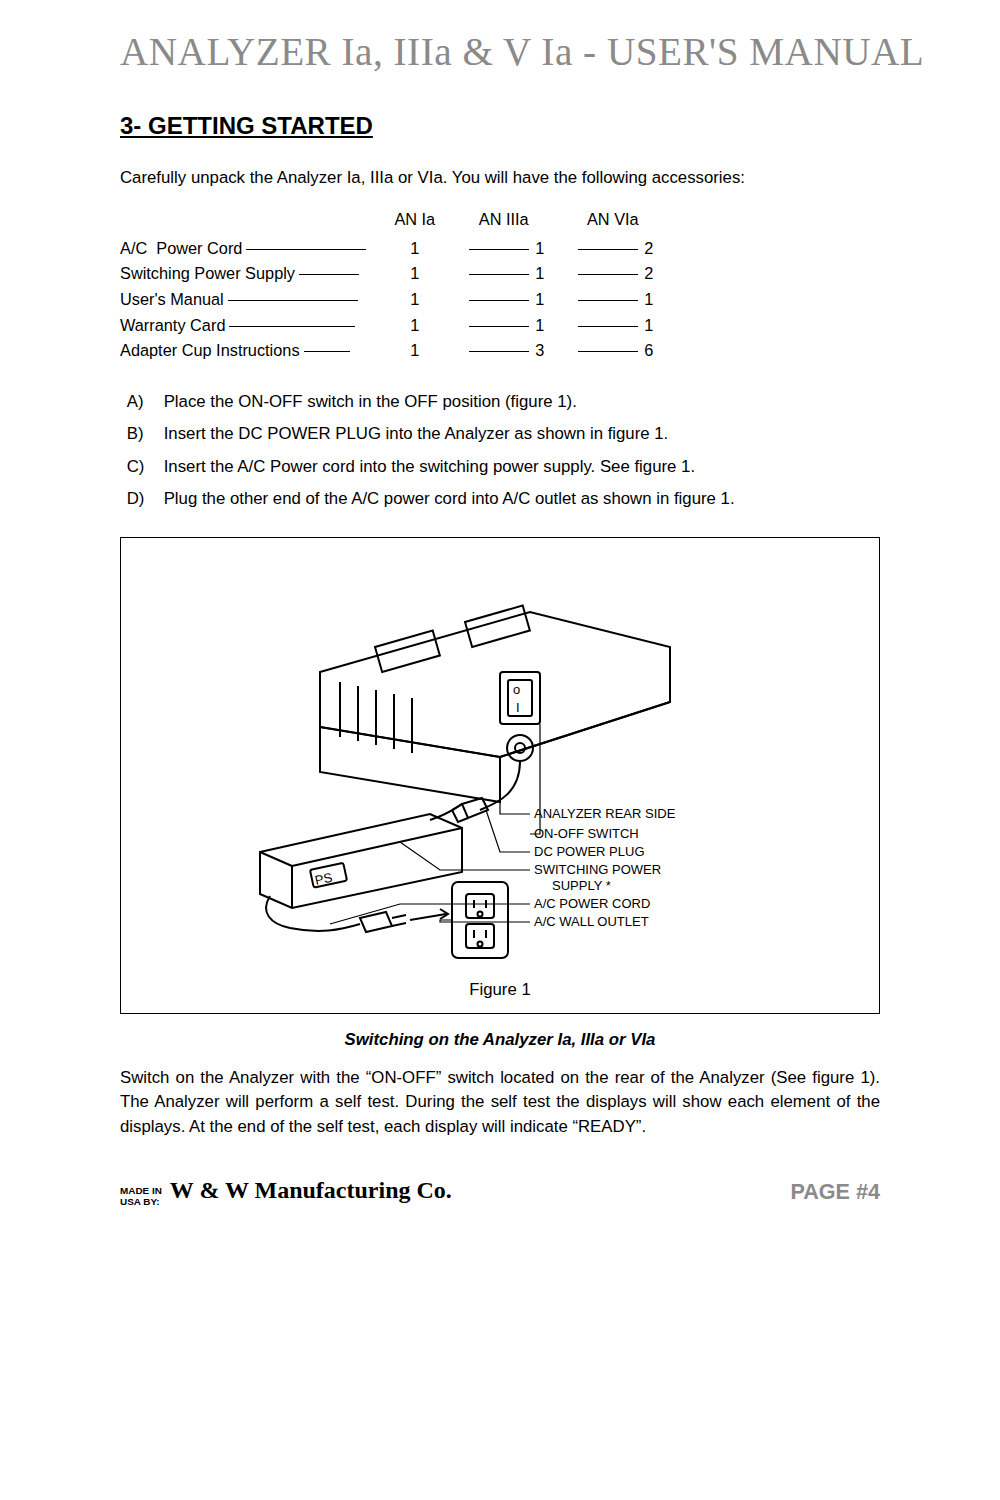ANALYZER Ia, IIIa & V Ia - USER'S MANUAL
3- GETTING STARTED
Carefully unpack the Analyzer Ia, IIIa or VIa. You will have the following accessories:
| | AN Ia | AN IIIa | AN VIa |
| --- | --- | --- | --- |
| A/C Power Cord | 1 | 1 | 2 |
| Switching Power Supply | 1 | 1 | 2 |
| User's Manual | 1 | 1 | 1 |
| Warranty Card | 1 | 1 | 1 |
| Adapter Cup Instructions | 1 | 3 | 6 |
Place the ON-OFF switch in the OFF position (figure 1).
Insert the DC POWER PLUG into the Analyzer as shown in figure 1.
Insert the A/C Power cord into the switching power supply. See figure 1.
Plug the other end of the A/C power cord into A/C outlet as shown in figure 1.
o I PS ANALYZER REAR SIDE ON-OFF SWITCH DC POWER PLUG SWITCHING POWER SUPPLY * A/C POWER CORD A/C WALL OUTLET
Figure 1
Switching on the Analyzer Ia, IIIa or VIa
Switch on the Analyzer with the “ON-OFF” switch located on the rear of the Analyzer (See figure 1). The Analyzer will perform a self test. During the self test the displays will show each element of the displays. At the end of the self test, each display will indicate “READY”.
Made in
USA by:
W & W Manufacturing Co.
PAGE #4